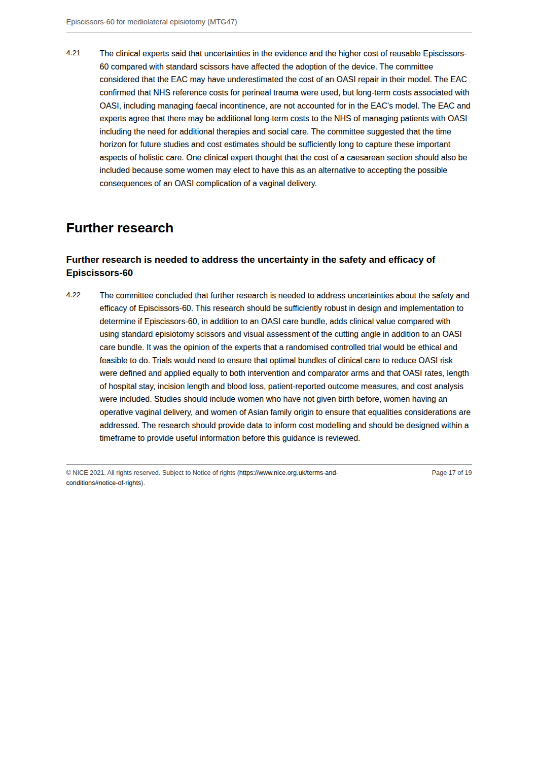Episcissors-60 for mediolateral episiotomy (MTG47)
4.21
The clinical experts said that uncertainties in the evidence and the higher cost of reusable Episcissors-60 compared with standard scissors have affected the adoption of the device. The committee considered that the EAC may have underestimated the cost of an OASI repair in their model. The EAC confirmed that NHS reference costs for perineal trauma were used, but long-term costs associated with OASI, including managing faecal incontinence, are not accounted for in the EAC's model. The EAC and experts agree that there may be additional long-term costs to the NHS of managing patients with OASI including the need for additional therapies and social care. The committee suggested that the time horizon for future studies and cost estimates should be sufficiently long to capture these important aspects of holistic care. One clinical expert thought that the cost of a caesarean section should also be included because some women may elect to have this as an alternative to accepting the possible consequences of an OASI complication of a vaginal delivery.
Further research
Further research is needed to address the uncertainty in the safety and efficacy of Episcissors-60
4.22
The committee concluded that further research is needed to address uncertainties about the safety and efficacy of Episcissors-60. This research should be sufficiently robust in design and implementation to determine if Episcissors-60, in addition to an OASI care bundle, adds clinical value compared with using standard episiotomy scissors and visual assessment of the cutting angle in addition to an OASI care bundle. It was the opinion of the experts that a randomised controlled trial would be ethical and feasible to do. Trials would need to ensure that optimal bundles of clinical care to reduce OASI risk were defined and applied equally to both intervention and comparator arms and that OASI rates, length of hospital stay, incision length and blood loss, patient-reported outcome measures, and cost analysis were included. Studies should include women who have not given birth before, women having an operative vaginal delivery, and women of Asian family origin to ensure that equalities considerations are addressed. The research should provide data to inform cost modelling and should be designed within a timeframe to provide useful information before this guidance is reviewed.
© NICE 2021. All rights reserved. Subject to Notice of rights (https://www.nice.org.uk/terms-and-conditions#notice-of-rights).
Page 17 of 19